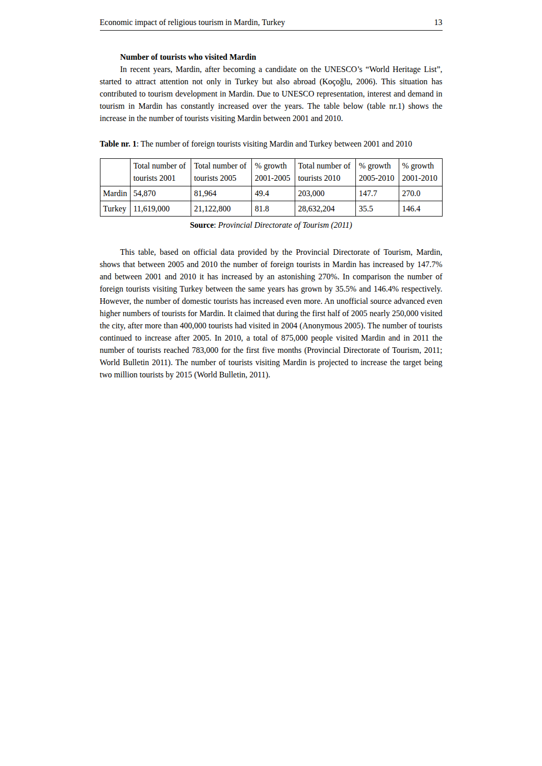Economic impact of religious tourism in Mardin, Turkey 13
Number of tourists who visited Mardin
In recent years, Mardin, after becoming a candidate on the UNESCO’s “World Heritage List”, started to attract attention not only in Turkey but also abroad (Koçoğlu, 2006). This situation has contributed to tourism development in Mardin. Due to UNESCO representation, interest and demand in tourism in Mardin has constantly increased over the years. The table below (table nr.1) shows the increase in the number of tourists visiting Mardin between 2001 and 2010.
Table nr. 1: The number of foreign tourists visiting Mardin and Turkey between 2001 and 2010
| | Total number of tourists 2001 | Total number of tourists 2005 | % growth 2001-2005 | Total number of tourists 2010 | % growth 2005-2010 | % growth 2001-2010 |
| --- | --- | --- | --- | --- | --- | --- |
| Mardin | 54,870 | 81,964 | 49.4 | 203,000 | 147.7 | 270.0 |
| Turkey | 11,619,000 | 21,122,800 | 81.8 | 28,632,204 | 35.5 | 146.4 |
Source: Provincial Directorate of Tourism (2011)
This table, based on official data provided by the Provincial Directorate of Tourism, Mardin, shows that between 2005 and 2010 the number of foreign tourists in Mardin has increased by 147.7% and between 2001 and 2010 it has increased by an astonishing 270%. In comparison the number of foreign tourists visiting Turkey between the same years has grown by 35.5% and 146.4% respectively. However, the number of domestic tourists has increased even more. An unofficial source advanced even higher numbers of tourists for Mardin. It claimed that during the first half of 2005 nearly 250,000 visited the city, after more than 400,000 tourists had visited in 2004 (Anonymous 2005). The number of tourists continued to increase after 2005. In 2010, a total of 875,000 people visited Mardin and in 2011 the number of tourists reached 783,000 for the first five months (Provincial Directorate of Tourism, 2011; World Bulletin 2011). The number of tourists visiting Mardin is projected to increase the target being two million tourists by 2015 (World Bulletin, 2011).